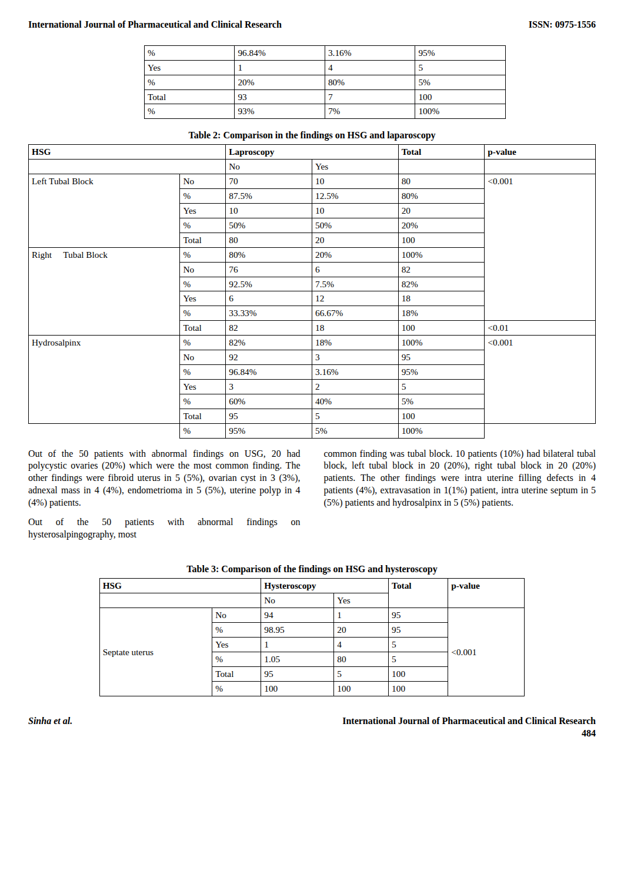International Journal of Pharmaceutical and Clinical Research ISSN: 0975-1556
| | % | 96.84% | 3.16% | 95% | |
| | Yes | 1 | 4 | 5 | |
| | % | 20% | 80% | 5% | |
| | Total | 93 | 7 | 100 | |
| | % | 93% | 7% | 100% | |
Table 2: Comparison in the findings on HSG and laparoscopy
| HSG | Laproscopy | Total | p-value |
| --- | --- | --- | --- |
| | No | Yes | | |
| Left Tubal Block | No | 70 | 10 | 80 | <0.001 |
| % | 87.5% | 12.5% | 80% |
| Yes | 10 | 10 | 20 |
| % | 50% | 50% | 20% |
| Total | 80 | 20 | 100 |
| Right Tubal Block | % | 80% | 20% | 100% |
| No | 76 | 6 | 82 |
| % | 92.5% | 7.5% | 82% |
| Yes | 6 | 12 | 18 |
| % | 33.33% | 66.67% | 18% |
| Total | 82 | 18 | 100 | <0.01 |
| Hydrosalpinx | % | 82% | 18% | 100% | <0.001 |
| No | 92 | 3 | 95 |
| % | 96.84% | 3.16% | 95% |
| Yes | 3 | 2 | 5 |
| % | 60% | 40% | 5% |
| Total | 95 | 5 | 100 |
| | % | 95% | 5% | 100% | |
Out of the 50 patients with abnormal findings on USG, 20 had polycystic ovaries (20%) which were the most common finding. The other findings were fibroid uterus in 5 (5%), ovarian cyst in 3 (3%), adnexal mass in 4 (4%), endometrioma in 5 (5%), uterine polyp in 4 (4%) patients.
Out of the 50 patients with abnormal findings on hysterosalpingography, most
common finding was tubal block. 10 patients (10%) had bilateral tubal block, left tubal block in 20 (20%), right tubal block in 20 (20%) patients. The other findings were intra uterine filling defects in 4 patients (4%), extravasation in 1(1%) patient, intra uterine septum in 5 (5%) patients and hydrosalpinx in 5 (5%) patients.
Table 3: Comparison of the findings on HSG and hysteroscopy
| HSG | Hysteroscopy | Total | p-value |
| --- | --- | --- | --- |
| | No | Yes |
| Septate uterus | No | 94 | 1 | 95 | <0.001 |
| % | 98.95 | 20 | 95 |
| Yes | 1 | 4 | 5 |
| % | 1.05 | 80 | 5 |
| Total | 95 | 5 | 100 |
| % | 100 | 100 | 100 |
Sinha et al. International Journal of Pharmaceutical and Clinical Research
484